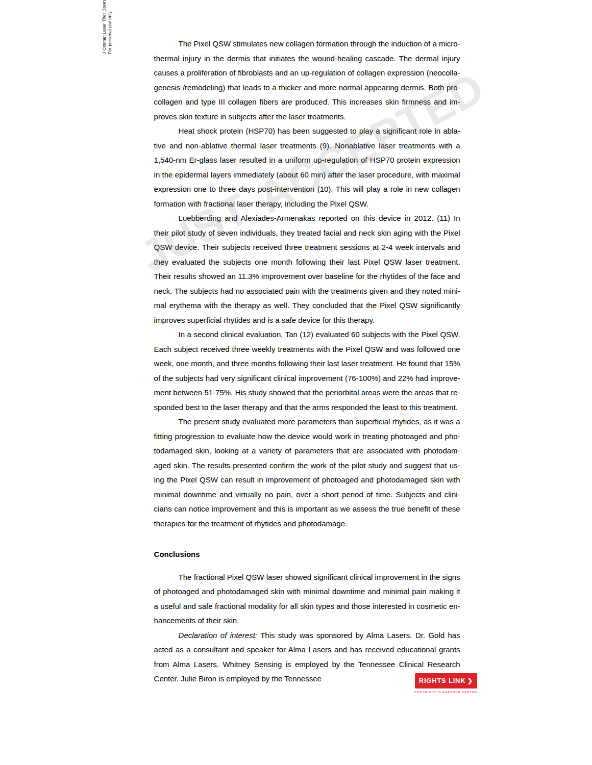J Cosmet Laser Ther Downloaded from informahealthcare.com by IBI Circulation - Ashley Publications Ltd on 11/12/13
For personal use only.
JUST ACCEPTED
The Pixel QSW stimulates new collagen formation through the induction of a micro-thermal injury in the dermis that initiates the wound-healing cascade. The dermal injury causes a proliferation of fibroblasts and an up-regulation of collagen expression (neocollagenesis /remodeling) that leads to a thicker and more normal appearing dermis. Both pro-collagen and type III collagen fibers are produced. This increases skin firmness and improves skin texture in subjects after the laser treatments.
Heat shock protein (HSP70) has been suggested to play a significant role in ablative and non-ablative thermal laser treatments (9). Nonablative laser treatments with a 1,540-nm Er-glass laser resulted in a uniform up-regulation of HSP70 protein expression in the epidermal layers immediately (about 60 min) after the laser procedure, with maximal expression one to three days post-intervention (10). This will play a role in new collagen formation with fractional laser therapy, including the Pixel QSW.
Luebberding and Alexiades-Armenakas reported on this device in 2012. (11) In their pilot study of seven individuals, they treated facial and neck skin aging with the Pixel QSW device. Their subjects received three treatment sessions at 2-4 week intervals and they evaluated the subjects one month following their last Pixel QSW laser treatment. Their results showed an 11.3% improvement over baseline for the rhytides of the face and neck. The subjects had no associated pain with the treatments given and they noted minimal erythema with the therapy as well. They concluded that the Pixel QSW significantly improves superficial rhytides and is a safe device for this therapy.
In a second clinical evaluation, Tan (12) evaluated 60 subjects with the Pixel QSW. Each subject received three weekly treatments with the Pixel QSW and was followed one week, one month, and three months following their last laser treatment. He found that 15% of the subjects had very significant clinical improvement (76-100%) and 22% had improvement between 51-75%. His study showed that the periorbital areas were the areas that responded best to the laser therapy and that the arms responded the least to this treatment.
The present study evaluated more parameters than superficial rhytides, as it was a fitting progression to evaluate how the device would work in treating photoaged and photodamaged skin, looking at a variety of parameters that are associated with photodamaged skin. The results presented confirm the work of the pilot study and suggest that using the Pixel QSW can result in improvement of photoaged and photodamaged skin with minimal downtime and virtually no pain, over a short period of time. Subjects and clinicians can notice improvement and this is important as we assess the true benefit of these therapies for the treatment of rhytides and photodamage.
Conclusions
The fractional Pixel QSW laser showed significant clinical improvement in the signs of photoaged and photodamaged skin with minimal downtime and minimal pain making it a useful and safe fractional modality for all skin types and those interested in cosmetic enhancements of their skin.
Declaration of interest: This study was sponsored by Alma Lasers. Dr. Gold has acted as a consultant and speaker for Alma Lasers and has received educational grants from Alma Lasers. Whitney Sensing is employed by the Tennessee Clinical Research Center. Julie Biron is employed by the Tennessee
RIGHTS LINK❯
Copyright Clearance Center